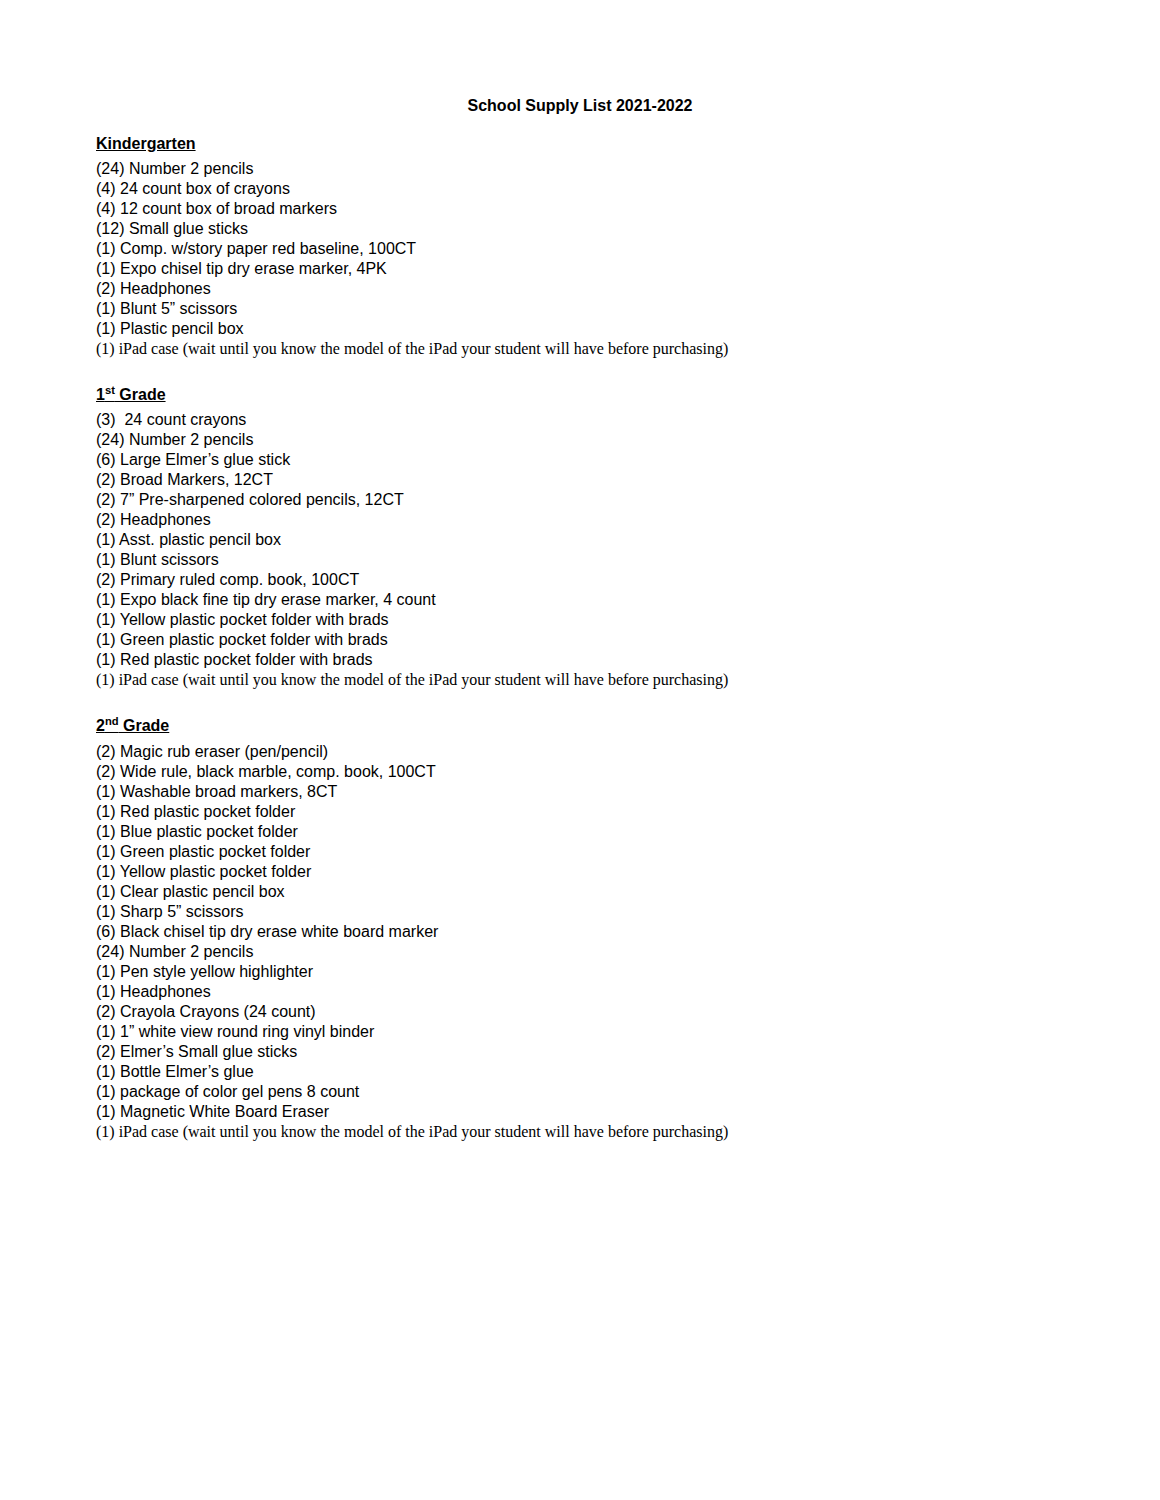School Supply List 2021-2022
Kindergarten
(24) Number 2 pencils
(4) 24 count box of crayons
(4) 12 count box of broad markers
(12) Small glue sticks
(1) Comp. w/story paper red baseline, 100CT
(1) Expo chisel tip dry erase marker, 4PK
(2) Headphones
(1) Blunt 5” scissors
(1) Plastic pencil box
(1) iPad case (wait until you know the model of the iPad your student will have before purchasing)
1st Grade
(3) 24 count crayons
(24) Number 2 pencils
(6) Large Elmer’s glue stick
(2) Broad Markers, 12CT
(2) 7” Pre-sharpened colored pencils, 12CT
(2) Headphones
(1) Asst. plastic pencil box
(1) Blunt scissors
(2) Primary ruled comp. book, 100CT
(1) Expo black fine tip dry erase marker, 4 count
(1) Yellow plastic pocket folder with brads
(1) Green plastic pocket folder with brads
(1) Red plastic pocket folder with brads
(1) iPad case (wait until you know the model of the iPad your student will have before purchasing)
2nd Grade
(2) Magic rub eraser (pen/pencil)
(2) Wide rule, black marble, comp. book, 100CT
(1) Washable broad markers, 8CT
(1) Red plastic pocket folder
(1) Blue plastic pocket folder
(1) Green plastic pocket folder
(1) Yellow plastic pocket folder
(1) Clear plastic pencil box
(1) Sharp 5” scissors
(6) Black chisel tip dry erase white board marker
(24) Number 2 pencils
(1) Pen style yellow highlighter
(1) Headphones
(2) Crayola Crayons (24 count)
(1) 1” white view round ring vinyl binder
(2) Elmer’s Small glue sticks
(1) Bottle Elmer’s glue
(1) package of color gel pens 8 count
(1) Magnetic White Board Eraser
(1) iPad case (wait until you know the model of the iPad your student will have before purchasing)